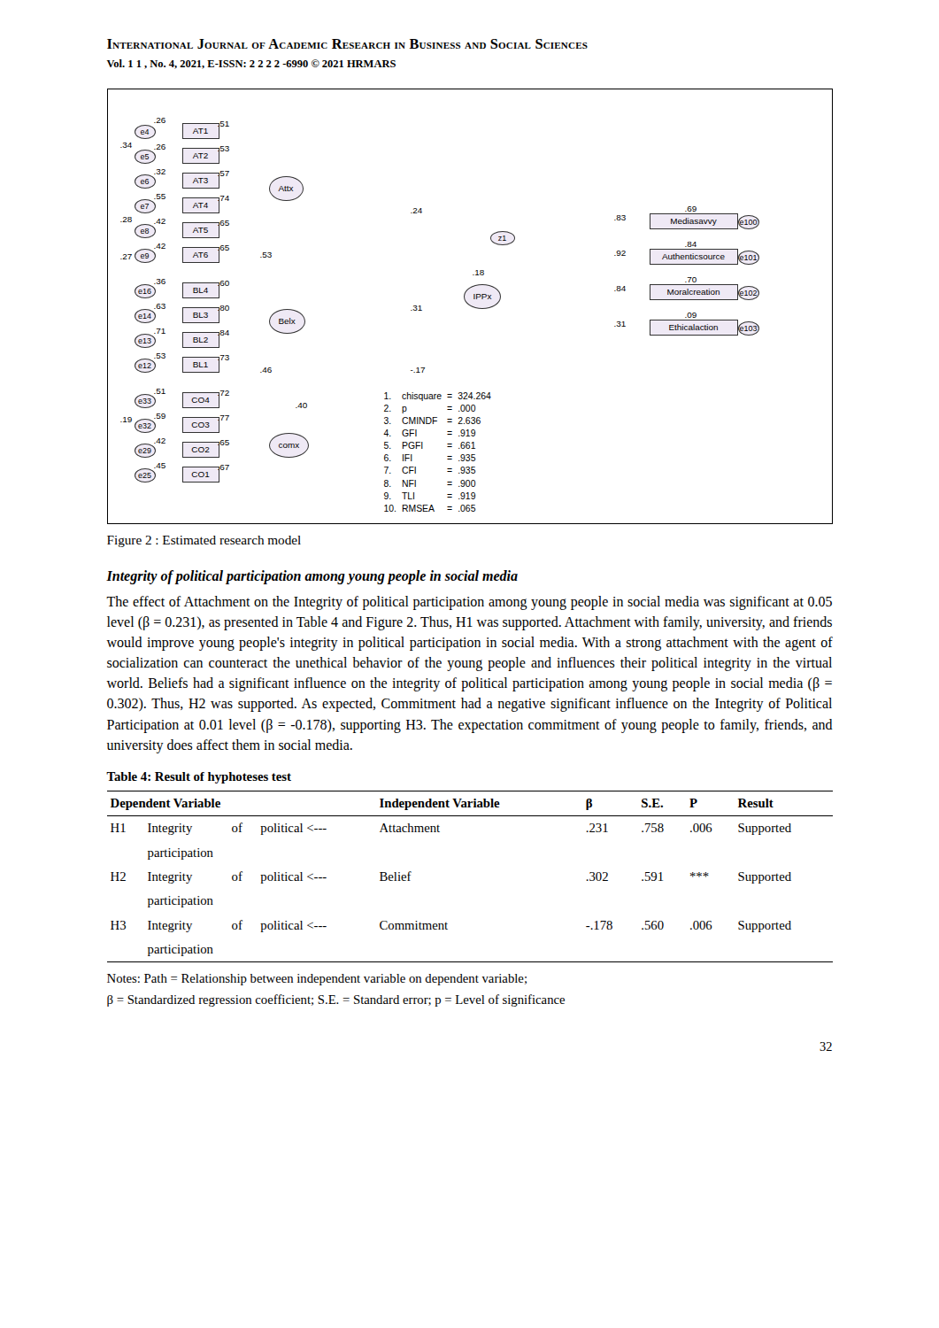International Journal of Academic Research in Business and Social Sciences
Vol. 1 1 , No. 4, 2021, E-ISSN: 2 2 2 2 -6990 © 2021 HRMARS
e4 e5 e6 e7 e8 e9 e16 e14 e13 e12 e33 e32 e29 e25 .26 .26 .32 .55 .42 .42 .34 .28 .27 .36 .63 .71 .53 .51 .59 .42 .45 .19 AT1 AT2 AT3 AT4 AT5 AT6 BL4 BL3 BL2 BL1 CO4 CO3 CO2 CO1 .51 .53 .57 .74 .65 .65 .60 .80 .84 .73 .72 .77 .65 .67 Attx Belx comx .53 .46 .40 .24 .31 -.17 z1 .18 IPPx Mediasavvy Authenticsource Moralcreation Ethicalaction e100 e101 e102 e103 .69 .84 .70 .09 .83 .92 .84 .31
| 1. | chisquare | = | 324.264 |
| 2. | p | = | .000 |
| 3. | CMINDF | = | 2.636 |
| 4. | GFI | = | .919 |
| 5. | PGFI | = | .661 |
| 6. | IFI | = | .935 |
| 7. | CFI | = | .935 |
| 8. | NFI | = | .900 |
| 9. | TLI | = | .919 |
| 10. | RMSEA | = | .065 |
Figure 2 : Estimated research model
Integrity of political participation among young people in social media
The effect of Attachment on the Integrity of political participation among young people in social media was significant at 0.05 level (β = 0.231), as presented in Table 4 and Figure 2. Thus, H1 was supported. Attachment with family, university, and friends would improve young people's integrity in political participation in social media. With a strong attachment with the agent of socialization can counteract the unethical behavior of the young people and influences their political integrity in the virtual world. Beliefs had a significant influence on the integrity of political participation among young people in social media (β = 0.302). Thus, H2 was supported. As expected, Commitment had a negative significant influence on the Integrity of Political Participation at 0.01 level (β = -0.178), supporting H3. The expectation commitment of young people to family, friends, and university does affect them in social media.
Table 4: Result of hyphoteses test
| Dependent Variable | Independent Variable | β | S.E. | P | Result |
| --- | --- | --- | --- | --- | --- |
| H1 | Integrity | of | political <--- | Attachment | .231 | .758 | .006 | Supported |
| | participation | | | | | |
| H2 | Integrity | of | political <--- | Belief | .302 | .591 | *** | Supported |
| | participation | | | | | |
| H3 | Integrity | of | political <--- | Commitment | -.178 | .560 | .006 | Supported |
| | participation | | | | | |
Notes: Path = Relationship between independent variable on dependent variable;
β = Standardized regression coefficient; S.E. = Standard error; p = Level of significance
32